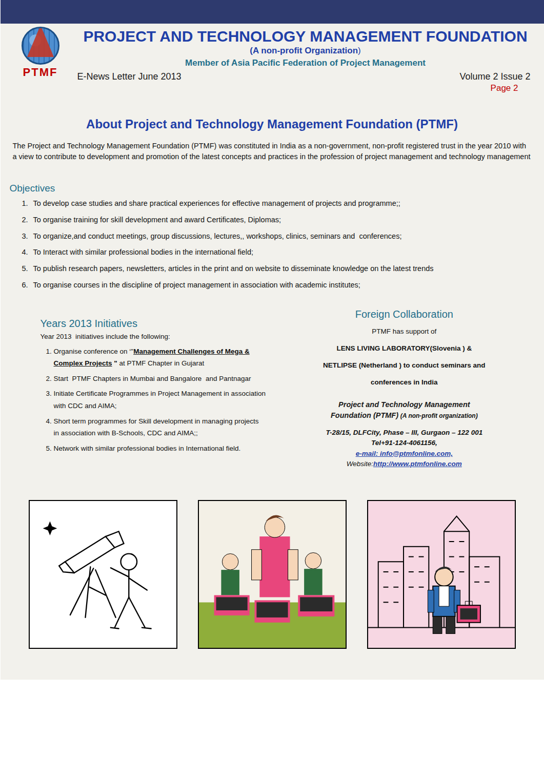PTMF
PROJECT AND TECHNOLOGY MANAGEMENT FOUNDATION
(A non-profit Organization)
Member of Asia Pacific Federation of Project Management
E-News Letter June 2013 Volume 2 Issue 2
Page 2
About Project and Technology Management Foundation (PTMF)
The Project and Technology Management Foundation (PTMF) was constituted in India as a non-government, non-profit registered trust in the year 2010 with a view to contribute to development and promotion of the latest concepts and practices in the profession of project management and technology management
Objectives
To develop case studies and share practical experiences for effective management of projects and programme;;
To organise training for skill development and award Certificates, Diplomas;
To organize,and conduct meetings, group discussions, lectures,, workshops, clinics, seminars and conferences;
To Interact with similar professional bodies in the international field;
To publish research papers, newsletters, articles in the print and on website to disseminate knowledge on the latest trends
To organise courses in the discipline of project management in association with academic institutes;
Years 2013 Initiatives
Year 2013 initiatives include the following:
Organise conference on ‘"Management Challenges of Mega & Complex Projects " at PTMF Chapter in Gujarat
Start PTMF Chapters in Mumbai and Bangalore and Pantnagar
Initiate Certificate Programmes in Project Management in association with CDC and AIMA;
Short term programmes for Skill development in managing projects in association with B-Schools, CDC and AIMA;;
Network with similar professional bodies in International field.
Foreign Collaboration
PTMF has support of
LENS LIVING LABORATORY(Slovenia ) &
NETLIPSE (Netherland ) to conduct seminars and
conferences in India
Project and Technology Management
Foundation (PTMF) (A non-profit organization) T-28/15, DLFCity, Phase – III, Gurgaon – 122 001
Tel+91-124-4061156, e-mail: info@ptmfonline.com,
Website:http://www.ptmfonline.com